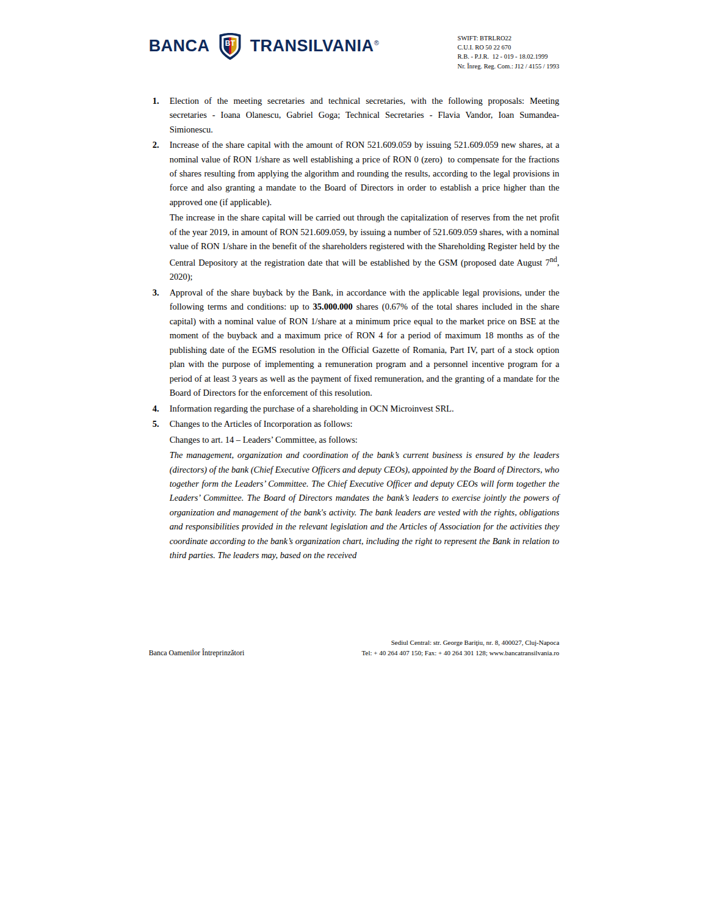BANCA BT TRANSILVANIA®
SWIFT: BTRLRO22
C.U.I. RO 50 22 670
R.B. - P.J.R. 12 - 019 - 18.02.1999
Nr. Înreg. Reg. Com.: J12 / 4155 / 1993
Election of the meeting secretaries and technical secretaries, with the following proposals: Meeting secretaries - Ioana Olanescu, Gabriel Goga; Technical Secretaries - Flavia Vandor, Ioan Sumandea-Simionescu.
Increase of the share capital with the amount of RON 521.609.059 by issuing 521.609.059 new shares, at a nominal value of RON 1/share as well establishing a price of RON 0 (zero) to compensate for the fractions of shares resulting from applying the algorithm and rounding the results, according to the legal provisions in force and also granting a mandate to the Board of Directors in order to establish a price higher than the approved one (if applicable).
The increase in the share capital will be carried out through the capitalization of reserves from the net profit of the year 2019, in amount of RON 521.609.059, by issuing a number of 521.609.059 shares, with a nominal value of RON 1/share in the benefit of the shareholders registered with the Shareholding Register held by the Central Depository at the registration date that will be established by the GSM (proposed date August 7nd, 2020);
Approval of the share buyback by the Bank, in accordance with the applicable legal provisions, under the following terms and conditions: up to 35.000.000 shares (0.67% of the total shares included in the share capital) with a nominal value of RON 1/share at a minimum price equal to the market price on BSE at the moment of the buyback and a maximum price of RON 4 for a period of maximum 18 months as of the publishing date of the EGMS resolution in the Official Gazette of Romania, Part IV, part of a stock option plan with the purpose of implementing a remuneration program and a personnel incentive program for a period of at least 3 years as well as the payment of fixed remuneration, and the granting of a mandate for the Board of Directors for the enforcement of this resolution.
Information regarding the purchase of a shareholding in OCN Microinvest SRL.
Changes to the Articles of Incorporation as follows:
Changes to art. 14 – Leaders’ Committee, as follows:
The management, organization and coordination of the bank’s current business is ensured by the leaders (directors) of the bank (Chief Executive Officers and deputy CEOs), appointed by the Board of Directors, who together form the Leaders’ Committee. The Chief Executive Officer and deputy CEOs will form together the Leaders’ Committee. The Board of Directors mandates the bank’s leaders to exercise jointly the powers of organization and management of the bank's activity. The bank leaders are vested with the rights, obligations and responsibilities provided in the relevant legislation and the Articles of Association for the activities they coordinate according to the bank’s organization chart, including the right to represent the Bank in relation to third parties. The leaders may, based on the received
Banca Oamenilor Întreprinzători
Sediul Central: str. George Bariţiu, nr. 8, 400027, Cluj-Napoca
Tel: + 40 264 407 150; Fax: + 40 264 301 128; www.bancatransilvania.ro